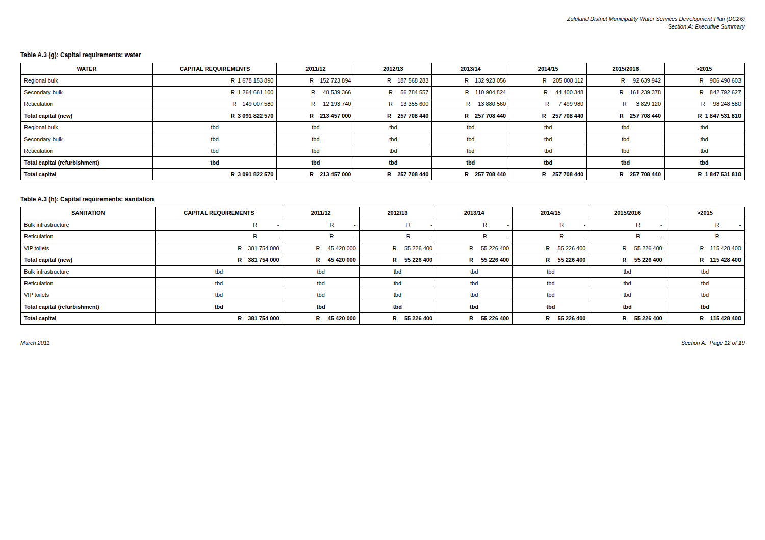Zululand District Municipality Water Services Development Plan (DC26)
Section A: Executive Summary
Table A.3 (g): Capital requirements: water
| WATER | CAPITAL REQUIREMENTS | 2011/12 | 2012/13 | 2013/14 | 2014/15 | 2015/2016 | >2015 |
| --- | --- | --- | --- | --- | --- | --- | --- |
| Regional bulk | R 1 678 153 890 | R 152 723 894 | R 187 568 283 | R 132 923 056 | R 205 808 112 | R 92 639 942 | R 906 490 603 |
| Secondary bulk | R 1 264 661 100 | R 48 539 366 | R 56 784 557 | R 110 904 824 | R 44 400 348 | R 161 239 378 | R 842 792 627 |
| Reticulation | R 149 007 580 | R 12 193 740 | R 13 355 600 | R 13 880 560 | R 7 499 980 | R 3 829 120 | R 98 248 580 |
| Total capital (new) | R 3 091 822 570 | R 213 457 000 | R 257 708 440 | R 257 708 440 | R 257 708 440 | R 257 708 440 | R 1 847 531 810 |
| Regional bulk | tbd | tbd | tbd | tbd | tbd | tbd | tbd |
| Secondary bulk | tbd | tbd | tbd | tbd | tbd | tbd | tbd |
| Reticulation | tbd | tbd | tbd | tbd | tbd | tbd | tbd |
| Total capital (refurbishment) | tbd | tbd | tbd | tbd | tbd | tbd | tbd |
| Total capital | R 3 091 822 570 | R 213 457 000 | R 257 708 440 | R 257 708 440 | R 257 708 440 | R 257 708 440 | R 1 847 531 810 |
Table A.3 (h): Capital requirements: sanitation
| SANITATION | CAPITAL REQUIREMENTS | 2011/12 | 2012/13 | 2013/14 | 2014/15 | 2015/2016 | >2015 |
| --- | --- | --- | --- | --- | --- | --- | --- |
| Bulk infrastructure | R - | R - | R - | R - | R - | R - | R - |
| Reticulation | R - | R - | R - | R - | R - | R - | R - |
| VIP toilets | R 381 754 000 | R 45 420 000 | R 55 226 400 | R 55 226 400 | R 55 226 400 | R 55 226 400 | R 115 428 400 |
| Total capital (new) | R 381 754 000 | R 45 420 000 | R 55 226 400 | R 55 226 400 | R 55 226 400 | R 55 226 400 | R 115 428 400 |
| Bulk infrastructure | tbd | tbd | tbd | tbd | tbd | tbd | tbd |
| Reticulation | tbd | tbd | tbd | tbd | tbd | tbd | tbd |
| VIP toilets | tbd | tbd | tbd | tbd | tbd | tbd | tbd |
| Total capital (refurbishment) | tbd | tbd | tbd | tbd | tbd | tbd | tbd |
| Total capital | R 381 754 000 | R 45 420 000 | R 55 226 400 | R 55 226 400 | R 55 226 400 | R 55 226 400 | R 115 428 400 |
March 2011
Section A: Page 12 of 19